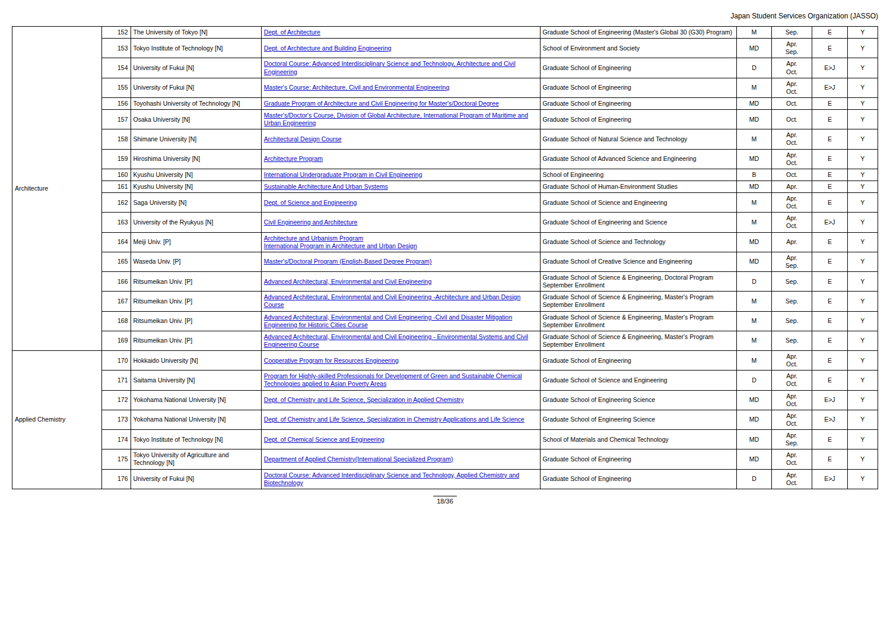Japan Student Services Organization (JASSO)
| Architecture | 152 | The University of Tokyo [N] | Dept. of Architecture | Graduate School of Engineering (Master's Global 30 (G30) Program) | M | Sep. | E | Y |
| 153 | Tokyo Institute of Technology [N] | Dept. of Architecture and Building Engineering | School of Environment and Society | MD | Apr. Sep. | E | Y |
| 154 | University of Fukui [N] | Doctoral Course: Advanced Interdisciplinary Science and Technology, Architecture and Civil Engineering | Graduate School of Engineering | D | Apr. Oct. | E>J | Y |
| 155 | University of Fukui [N] | Master's Course: Architecture, Civil and Environmental Engineering | Graduate School of Engineering | M | Apr. Oct. | E>J | Y |
| 156 | Toyohashi University of Technology [N] | Graduate Program of Architecture and Civil Engineering for Master's/Doctoral Degree | Graduate School of Engineering | MD | Oct. | E | Y |
| 157 | Osaka University [N] | Master's/Doctor's Course, Division of Global Architecture, International Program of Maritime and Urban Engineering | Graduate School of Engineering | MD | Oct. | E | Y |
| 158 | Shimane University [N] | Architectural Design Course | Graduate School of Natural Science and Technology | M | Apr. Oct. | E | Y |
| 159 | Hiroshima University [N] | Architecture Program | Graduate School of Advanced Science and Engineering | MD | Apr. Oct. | E | Y |
| 160 | Kyushu University [N] | International Undergraduate Program in Civil Engineering | School of Engineering | B | Oct. | E | Y |
| 161 | Kyushu University [N] | Sustainable Architecture And Urban Systems | Graduate School of Human-Environment Studies | MD | Apr. | E | Y |
| 162 | Saga University [N] | Dept. of Science and Engineering | Graduate School of Science and Engineering | M | Apr. Oct. | E | Y |
| 163 | University of the Ryukyus [N] | Civil Engineering and Architecture | Graduate School of Engineering and Science | M | Apr. Oct. | E>J | Y |
| 164 | Meiji Univ. [P] | Architecture and Urbanism Program International Program in Architecture and Urban Design | Graduate School of Science and Technology | MD | Apr. | E | Y |
| 165 | Waseda Univ. [P] | Master's/Doctoral Program (English-Based Degree Program) | Graduate School of Creative Science and Engineering | MD | Apr. Sep. | E | Y |
| 166 | Ritsumeikan Univ. [P] | Advanced Architectural, Environmental and Civil Engineering | Graduate School of Science & Engineering, Doctoral Program September Enrollment | D | Sep. | E | Y |
| 167 | Ritsumeikan Univ. [P] | Advanced Architectural, Environmental and Civil Engineering -Architecture and Urban Design Course | Graduate School of Science & Engineering, Master's Program September Enrollment | M | Sep. | E | Y |
| 168 | Ritsumeikan Univ. [P] | Advanced Architectural, Environmental and Civil Engineering -Civil and Disaster Mitigation Engineering for Historic Cities Course | Graduate School of Science & Engineering, Master's Program September Enrollment | M | Sep. | E | Y |
| 169 | Ritsumeikan Univ. [P] | Advanced Architectural, Environmental and Civil Engineering - Environmental Systems and Civil Engineering Course | Graduate School of Science & Engineering, Master's Program September Enrollment | M | Sep. | E | Y |
| Applied Chemistry | 170 | Hokkaido University [N] | Cooperative Program for Resources Engineering | Graduate School of Engineering | M | Apr. Oct. | E | Y |
| 171 | Saitama University [N] | Program for Highly-skilled Professionals for Development of Green and Sustainable Chemical Technologies applied to Asian Poverty Areas | Graduate School of Science and Engineering | D | Apr. Oct. | E | Y |
| 172 | Yokohama National University [N] | Dept. of Chemistry and Life Science, Specialization in Applied Chemistry | Graduate School of Engineering Science | MD | Apr. Oct. | E>J | Y |
| 173 | Yokohama National University [N] | Dept. of Chemistry and Life Science, Specialization in Chemistry Applications and Life Science | Graduate School of Engineering Science | MD | Apr. Oct. | E>J | Y |
| 174 | Tokyo Institute of Technology [N] | Dept. of Chemical Science and Engineering | School of Materials and Chemical Technology | MD | Apr. Sep. | E | Y |
| 175 | Tokyo University of Agriculture and Technology [N] | Department of Applied Chemistry(International Specialized Program) | Graduate School of Engineering | MD | Apr. Oct. | E | Y |
| 176 | University of Fukui [N] | Doctoral Course: Advanced Interdisciplinary Science and Technology, Applied Chemistry and Biotechnology | Graduate School of Engineering | D | Apr. Oct. | E>J | Y |
18/36